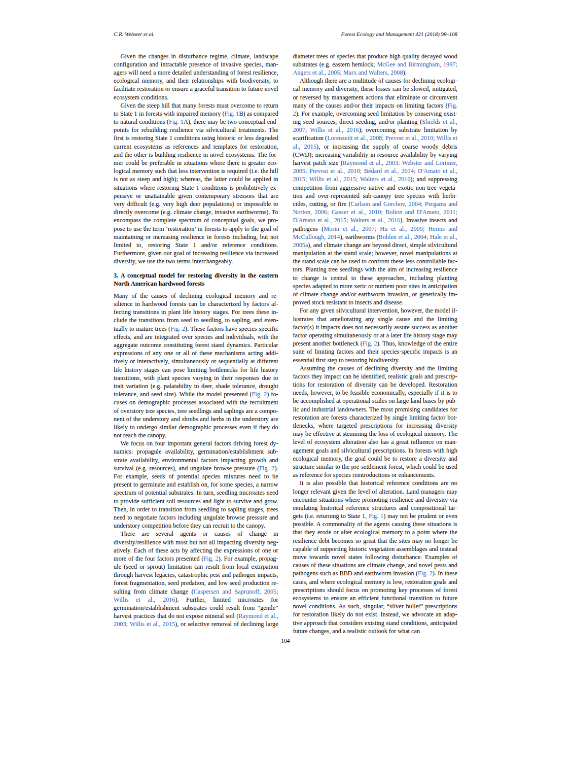C.R. Webster et al. Forest Ecology and Management 421 (2018) 98–108
Given the changes in disturbance regime, climate, landscape configuration and intractable presence of invasive species, managers will need a more detailed understanding of forest resilience, ecological memory, and their relationships with biodiversity, to facilitate restoration or ensure a graceful transition to future novel ecosystem conditions.
Given the steep hill that many forests must overcome to return to State 1 in forests with impaired memory (Fig. 1 B) as compared to natural conditions (Fig. 1 A), there may be two conceptual endpoints for rebuilding resilience via silvicultural treatments. The first is restoring State 1 conditions using historic or less degraded current ecosystems as references and templates for restoration, and the other is building resilience in novel ecosystems. The former could be preferable in situations where there is greater ecological memory such that less intervention is required (i.e. the hill is not as steep and high); whereas, the latter could be applied in situations where restoring State 1 conditions is prohibitively expensive or unattainable given contemporary stressors that are very difficult (e.g. very high deer populations) or impossible to directly overcome (e.g. climate change, invasive earthworms). To encompass the complete spectrum of conceptual goals, we propose to use the term ‘restoration’ in forests to apply to the goal of maintaining or increasing resilience in forests including, but not limited to, restoring State 1 and/or reference conditions. Furthermore, given our goal of increasing resilience via increased diversity, we use the two terms interchangeably.
3. A conceptual model for restoring diversity in the eastern North American hardwood forests
Many of the causes of declining ecological memory and resilience in hardwood forests can be characterized by factors affecting transitions in plant life history stages. For trees these include the transitions from seed to seedling, to sapling, and eventually to mature trees (Fig. 2). These factors have species-specific effects, and are integrated over species and individuals, with the aggregate outcome constituting forest stand dynamics. Particular expressions of any one or all of these mechanisms acting additively or interactively, simultaneously or sequentially at different life history stages can pose limiting bottlenecks for life history transitions, with plant species varying in their responses due to trait variation (e.g. palatability to deer, shade tolerance, drought tolerance, and seed size). While the model presented (Fig. 2) focuses on demographic processes associated with the recruitment of overstory tree species, tree seedlings and saplings are a component of the understory and shrubs and herbs in the understory are likely to undergo similar demographic processes even if they do not reach the canopy.
We focus on four important general factors driving forest dynamics: propagule availability, germination/establishment substrate availability, environmental factors impacting growth and survival (e.g. resources), and ungulate browse pressure (Fig. 2). For example, seeds of potential species mixtures need to be present to germinate and establish on, for some species, a narrow spectrum of potential substrates. In turn, seedling microsites need to provide sufficient soil resources and light to survive and grow. Then, in order to transition from seedling to sapling stages, trees need to negotiate factors including ungulate browse pressure and understory competition before they can recruit to the canopy.
There are several agents or causes of change in diversity/resilience with most but not all impacting diversity negatively. Each of these acts by affecting the expressions of one or more of the four factors presented (Fig. 2). For example, propagule (seed or sprout) limitation can result from local extirpation through harvest legacies, catastrophic pest and pathogen impacts, forest fragmentation, seed predation, and low seed production resulting from climate change (Caspersen and Saprunoff, 2005; Willis et al., 2016). Further, limited microsites for germination/establishment substrates could result from “gentle” harvest practices that do not expose mineral soil (Raymond et al., 2003; Willis et al., 2015), or selective removal of declining large diameter trees of species that produce high quality decayed wood substrates (e.g. eastern hemlock; McGee and Birmingham, 1997; Angers et al., 2005; Marx and Walters, 2008).
Although there are a multitude of causes for declining ecological memory and diversity, these losses can be slowed, mitigated, or reversed by management actions that eliminate or circumvent many of the causes and/or their impacts on limiting factors (Fig. 2). For example, overcoming seed limitation by conserving existing seed sources, direct seeding, and/or planting (Shields et al., 2007; Willis et al., 2016); overcoming substrate limitation by scarification (Lorenzetti et al., 2008; Prevost et al., 2010; Willis et al., 2015), or increasing the supply of coarse woody debris (CWD); increasing variability in resource availability by varying harvest patch size (Raymond et al., 2003; Webster and Lorimer, 2005; Prevost et al., 2010; Bédard et al., 2014; D'Amato et al., 2015; Willis et al., 2015; Walters et al., 2016); and suppressing competition from aggressive native and exotic non-tree vegetation and over-represented sub-canopy tree species with herbicides, cutting, or fire (Carlson and Gorchov, 2004; Pergams and Norton, 2006; Gasser et al., 2010; Bolton and D'Amato, 2011; D'Amato et al., 2015; Walters et al., 2016). Invasive insects and pathogens (Morin et al., 2007; Hu et al., 2009; Herms and McCullough, 2014), earthworms (Bohlen et al., 2004; Hale et al., 2005a), and climate change are beyond direct, simple silvicultural manipulation at the stand scale; however, novel manipulations at the stand scale can be used to confront these less controllable factors. Planting tree seedlings with the aim of increasing resilience to change is central to these approaches, including planting species adapted to more xeric or nutrient poor sites in anticipation of climate change and/or earthworm invasion, or genetically improved stock resistant to insects and disease.
For any given silvicultural intervention, however, the model illustrates that ameliorating any single cause and the limiting factor(s) it impacts does not necessarily assure success as another factor operating simultaneously or at a later life history stage may present another bottleneck (Fig. 2). Thus, knowledge of the entire suite of limiting factors and their species-specific impacts is an essential first step to restoring biodiversity.
Assuming the causes of declining diversity and the limiting factors they impact can be identified, realistic goals and prescriptions for restoration of diversity can be developed. Restoration needs, however, to be feasible economically, especially if it is to be accomplished at operational scales on large land bases by public and industrial landowners. The most promising candidates for restoration are forests characterized by single limiting factor bottlenecks, where targeted prescriptions for increasing diversity may be effective at stemming the loss of ecological memory. The level of ecosystem alteration also has a great influence on management goals and silvicultural prescriptions. In forests with high ecological memory, the goal could be to restore a diversity and structure similar to the pre-settlement forest, which could be used as reference for species reintroductions or enhancements.
It is also possible that historical reference conditions are no longer relevant given the level of alteration. Land managers may encounter situations where promoting resilience and diversity via emulating historical reference structures and compositional targets (i.e. returning to State 1, Fig. 1) may not be prudent or even possible. A commonality of the agents causing these situations is that they erode or alter ecological memory to a point where the resilience debt becomes so great that the sites may no longer be capable of supporting historic vegetation assemblages and instead move towards novel states following disturbance. Examples of causes of these situations are climate change, and novel pests and pathogens such as BBD and earthworm invasion (Fig. 2). In these cases, and where ecological memory is low, restoration goals and prescriptions should focus on promoting key processes of forest ecosystems to ensure an efficient functional transition to future novel conditions. As such, singular, “silver bullet” prescriptions for restoration likely do not exist. Instead, we advocate an adaptive approach that considers existing stand conditions, anticipated future changes, and a realistic outlook for what can
104